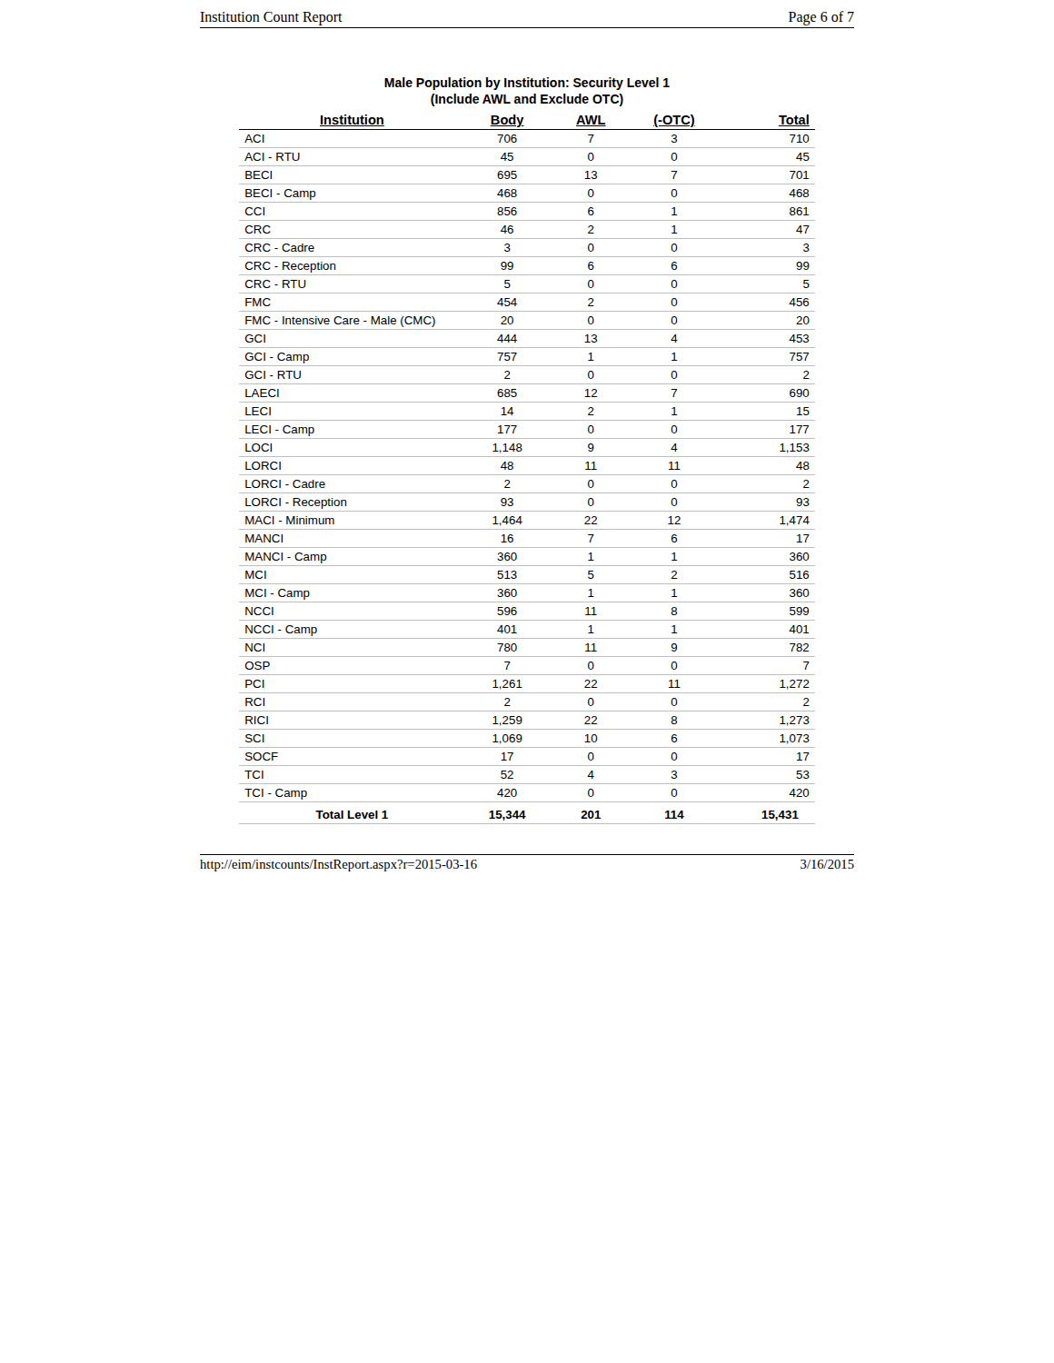Institution Count Report
Page 6 of 7
Male Population by Institution: Security Level 1
(Include AWL and Exclude OTC)
| Institution | Body | AWL | (-OTC) | Total |
| --- | --- | --- | --- | --- |
| ACI | 706 | 7 | 3 | 710 |
| ACI - RTU | 45 | 0 | 0 | 45 |
| BECI | 695 | 13 | 7 | 701 |
| BECI - Camp | 468 | 0 | 0 | 468 |
| CCI | 856 | 6 | 1 | 861 |
| CRC | 46 | 2 | 1 | 47 |
| CRC - Cadre | 3 | 0 | 0 | 3 |
| CRC - Reception | 99 | 6 | 6 | 99 |
| CRC - RTU | 5 | 0 | 0 | 5 |
| FMC | 454 | 2 | 0 | 456 |
| FMC - Intensive Care - Male (CMC) | 20 | 0 | 0 | 20 |
| GCI | 444 | 13 | 4 | 453 |
| GCI - Camp | 757 | 1 | 1 | 757 |
| GCI - RTU | 2 | 0 | 0 | 2 |
| LAECI | 685 | 12 | 7 | 690 |
| LECI | 14 | 2 | 1 | 15 |
| LECI - Camp | 177 | 0 | 0 | 177 |
| LOCI | 1,148 | 9 | 4 | 1,153 |
| LORCI | 48 | 11 | 11 | 48 |
| LORCI - Cadre | 2 | 0 | 0 | 2 |
| LORCI - Reception | 93 | 0 | 0 | 93 |
| MACI - Minimum | 1,464 | 22 | 12 | 1,474 |
| MANCI | 16 | 7 | 6 | 17 |
| MANCI - Camp | 360 | 1 | 1 | 360 |
| MCI | 513 | 5 | 2 | 516 |
| MCI - Camp | 360 | 1 | 1 | 360 |
| NCCI | 596 | 11 | 8 | 599 |
| NCCI - Camp | 401 | 1 | 1 | 401 |
| NCI | 780 | 11 | 9 | 782 |
| OSP | 7 | 0 | 0 | 7 |
| PCI | 1,261 | 22 | 11 | 1,272 |
| RCI | 2 | 0 | 0 | 2 |
| RICI | 1,259 | 22 | 8 | 1,273 |
| SCI | 1,069 | 10 | 6 | 1,073 |
| SOCF | 17 | 0 | 0 | 17 |
| TCI | 52 | 4 | 3 | 53 |
| TCI - Camp | 420 | 0 | 0 | 420 |
| Total Level 1 | 15,344 | 201 | 114 | 15,431 |
http://eim/instcounts/InstReport.aspx?r=2015-03-16
3/16/2015